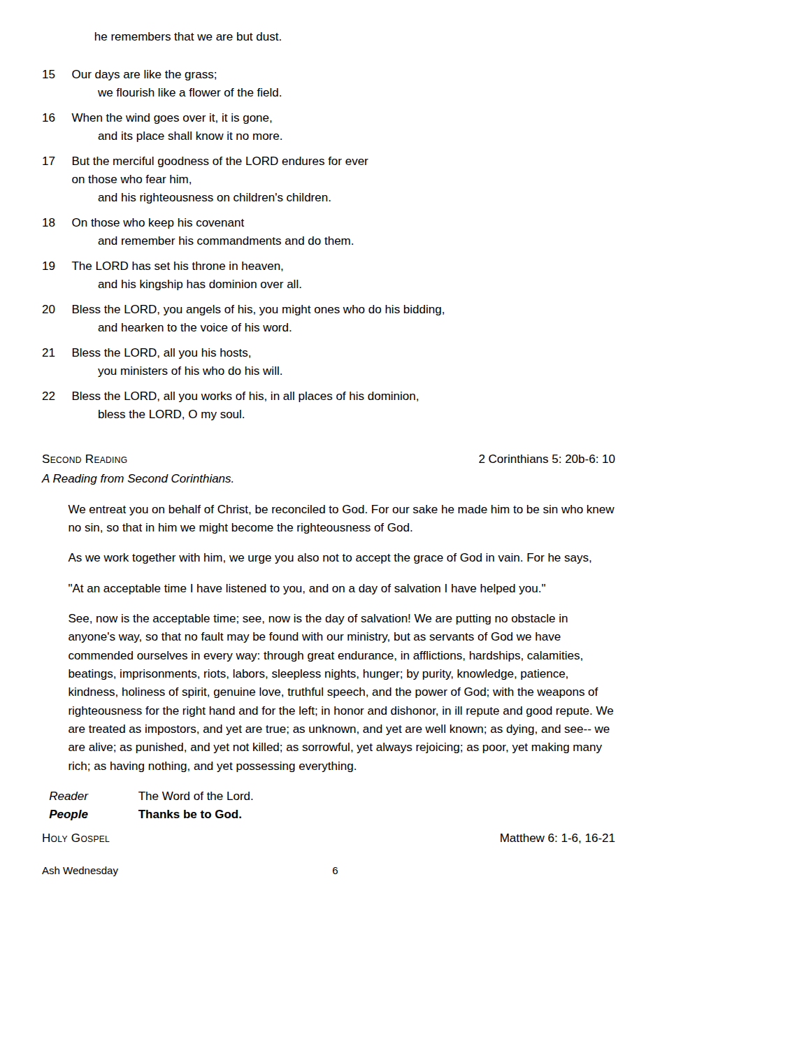he remembers that we are but dust.
15
Our days are like the grass;
we flourish like a flower of the field.
16
When the wind goes over it, it is gone,
and its place shall know it no more.
17
But the merciful goodness of the LORD endures for ever
on those who fear him,
and his righteousness on children's children.
18
On those who keep his covenant
and remember his commandments and do them.
19
The LORD has set his throne in heaven,
and his kingship has dominion over all.
20
Bless the LORD, you angels of his, you might ones who do his bidding,
and hearken to the voice of his word.
21
Bless the LORD, all you his hosts,
you ministers of his who do his will.
22
Bless the LORD, all you works of his, in all places of his dominion,
bless the LORD, O my soul.
Second Reading 2 Corinthians 5: 20b-6: 10
A Reading from Second Corinthians.
We entreat you on behalf of Christ, be reconciled to God. For our sake he made him to be sin who knew no sin, so that in him we might become the righteousness of God.
As we work together with him, we urge you also not to accept the grace of God in vain. For he says,
"At an acceptable time I have listened to you, and on a day of salvation I have helped you."
See, now is the acceptable time; see, now is the day of salvation! We are putting no obstacle in anyone's way, so that no fault may be found with our ministry, but as servants of God we have commended ourselves in every way: through great endurance, in afflictions, hardships, calamities, beatings, imprisonments, riots, labors, sleepless nights, hunger; by purity, knowledge, patience, kindness, holiness of spirit, genuine love, truthful speech, and the power of God; with the weapons of righteousness for the right hand and for the left; in honor and dishonor, in ill repute and good repute. We are treated as impostors, and yet are true; as unknown, and yet are well known; as dying, and see-- we are alive; as punished, and yet not killed; as sorrowful, yet always rejoicing; as poor, yet making many rich; as having nothing, and yet possessing everything.
Reader
The Word of the Lord.
People
Thanks be to God.
Holy Gospel Matthew 6: 1-6, 16-21
Ash Wednesday 6